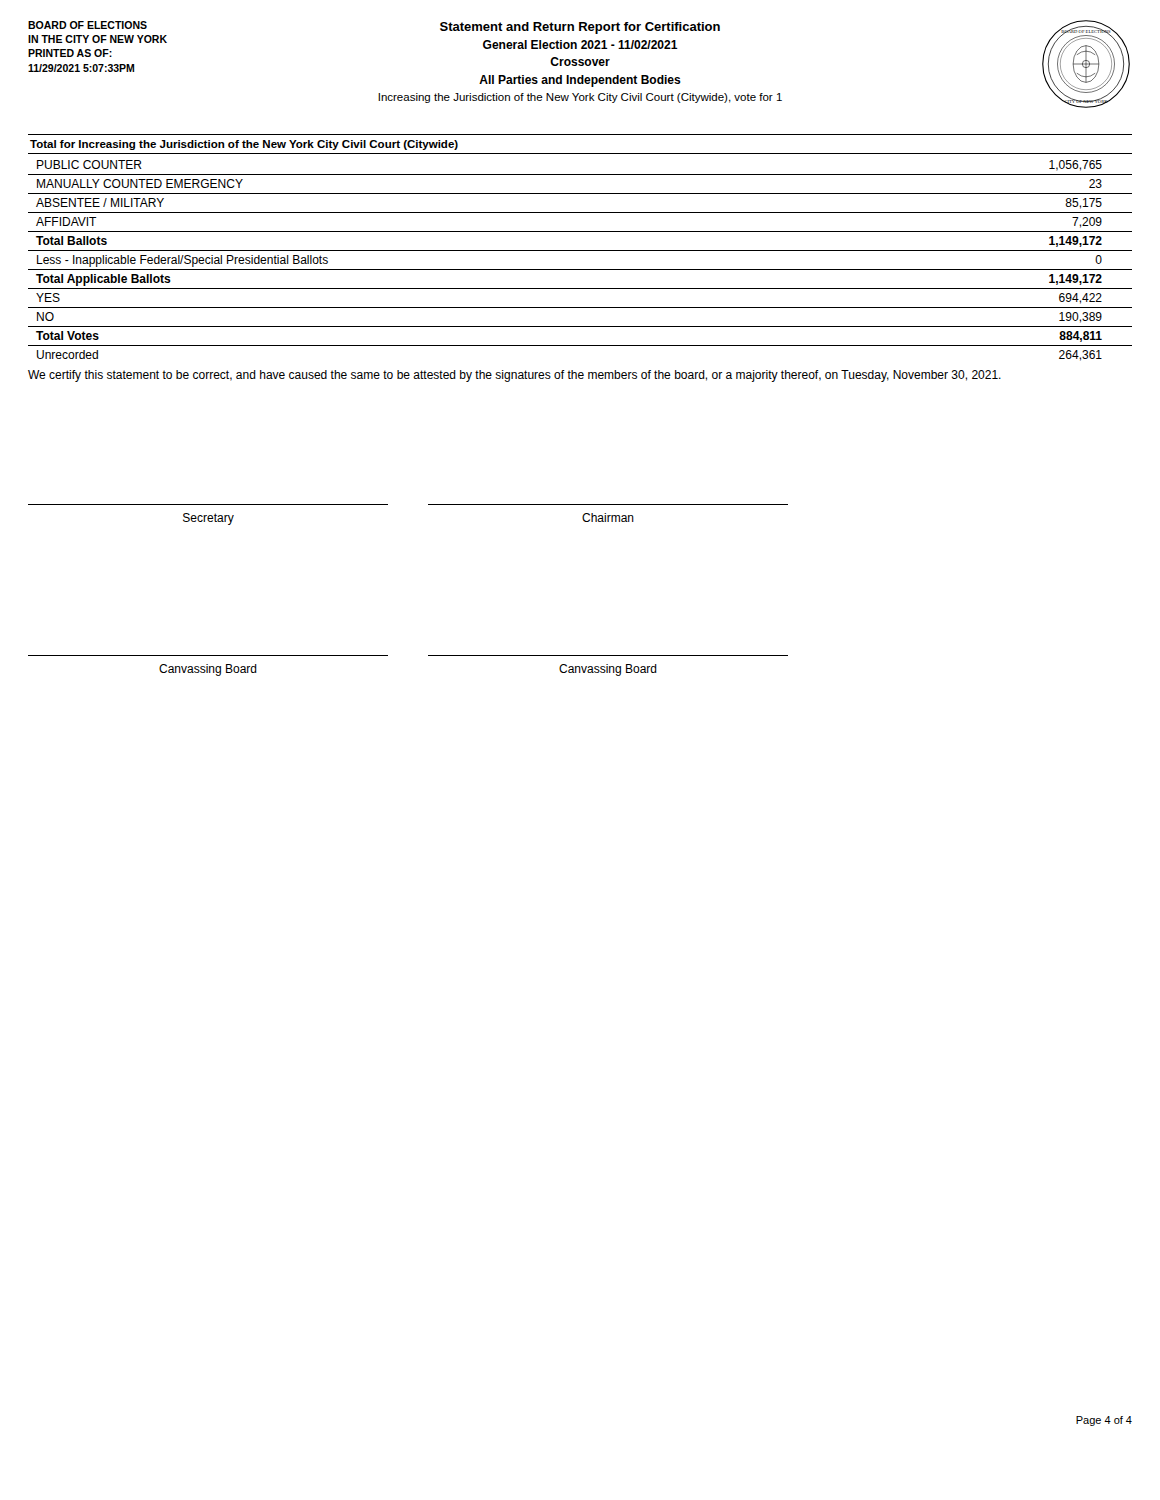BOARD OF ELECTIONS
IN THE CITY OF NEW YORK
PRINTED AS OF:
11/29/2021 5:07:33PM
BOARD OF ELECTIONS CITY OF NEW YORK
Statement and Return Report for Certification
General Election 2021 - 11/02/2021
Crossover
All Parties and Independent Bodies
Increasing the Jurisdiction of the New York City Civil Court (Citywide), vote for 1
Total for Increasing the Jurisdiction of the New York City Civil Court (Citywide)
| PUBLIC COUNTER | 1,056,765 |
| MANUALLY COUNTED EMERGENCY | 23 |
| ABSENTEE / MILITARY | 85,175 |
| AFFIDAVIT | 7,209 |
| Total Ballots | 1,149,172 |
| Less - Inapplicable Federal/Special Presidential Ballots | 0 |
| Total Applicable Ballots | 1,149,172 |
| YES | 694,422 |
| NO | 190,389 |
| Total Votes | 884,811 |
| Unrecorded | 264,361 |
We certify this statement to be correct, and have caused the same to be attested by the signatures of the members of the board, or a majority thereof, on Tuesday, November 30, 2021.
Secretary
Chairman
Canvassing Board
Canvassing Board
Page 4 of 4